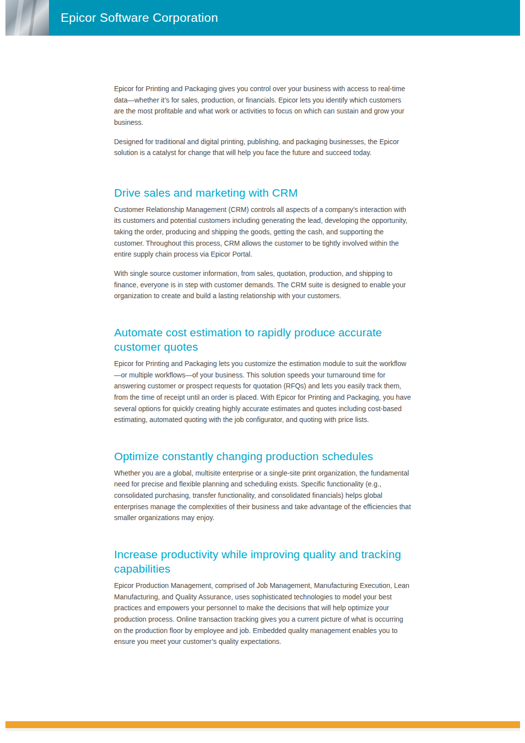Epicor Software Corporation
Epicor for Printing and Packaging gives you control over your business with access to real-time data—whether it’s for sales, production, or financials. Epicor lets you identify which customers are the most profitable and what work or activities to focus on which can sustain and grow your business.
Designed for traditional and digital printing, publishing, and packaging businesses, the Epicor solution is a catalyst for change that will help you face the future and succeed today.
Drive sales and marketing with CRM
Customer Relationship Management (CRM) controls all aspects of a company’s interaction with its customers and potential customers including generating the lead, developing the opportunity, taking the order, producing and shipping the goods, getting the cash, and supporting the customer. Throughout this process, CRM allows the customer to be tightly involved within the entire supply chain process via Epicor Portal.
With single source customer information, from sales, quotation, production, and shipping to finance, everyone is in step with customer demands. The CRM suite is designed to enable your organization to create and build a lasting relationship with your customers.
Automate cost estimation to rapidly produce accurate customer quotes
Epicor for Printing and Packaging lets you customize the estimation module to suit the workflow—or multiple workflows—of your business. This solution speeds your turnaround time for answering customer or prospect requests for quotation (RFQs) and lets you easily track them, from the time of receipt until an order is placed. With Epicor for Printing and Packaging, you have several options for quickly creating highly accurate estimates and quotes including cost-based estimating, automated quoting with the job configurator, and quoting with price lists.
Optimize constantly changing production schedules
Whether you are a global, multisite enterprise or a single-site print organization, the fundamental need for precise and flexible planning and scheduling exists. Specific functionality (e.g., consolidated purchasing, transfer functionality, and consolidated financials) helps global enterprises manage the complexities of their business and take advantage of the efficiencies that smaller organizations may enjoy.
Increase productivity while improving quality and tracking capabilities
Epicor Production Management, comprised of Job Management, Manufacturing Execution, Lean Manufacturing, and Quality Assurance, uses sophisticated technologies to model your best practices and empowers your personnel to make the decisions that will help optimize your production process. Online transaction tracking gives you a current picture of what is occurring on the production floor by employee and job. Embedded quality management enables you to ensure you meet your customer’s quality expectations.